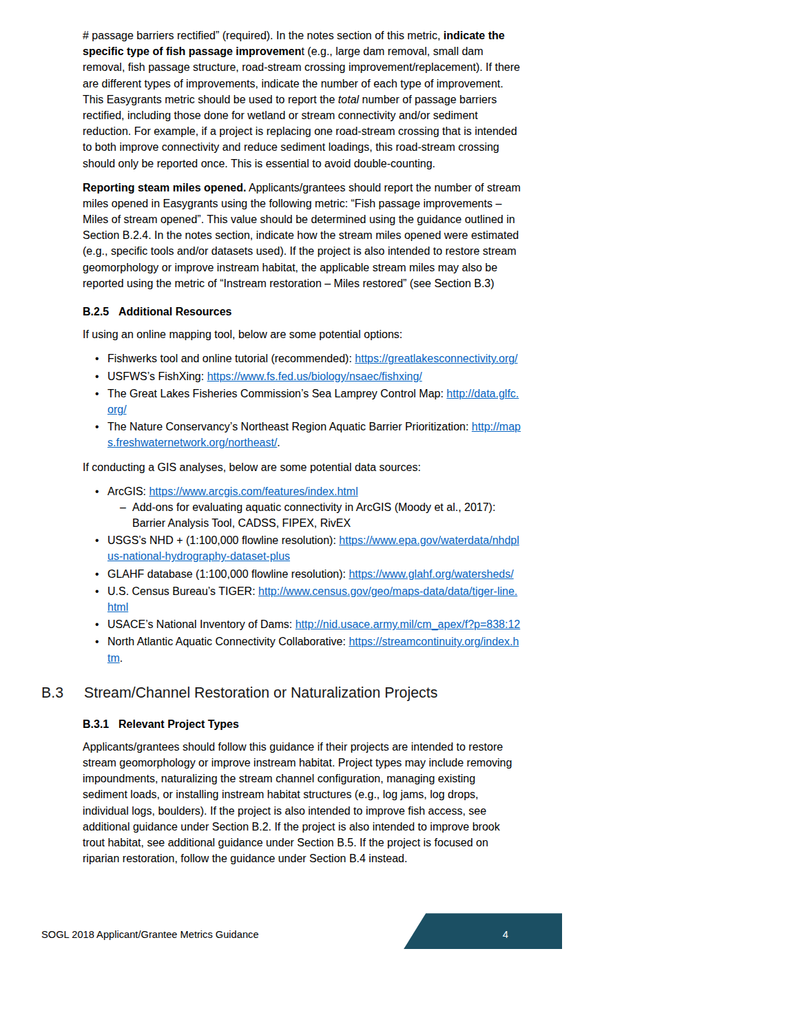# passage barriers rectified” (required). In the notes section of this metric, indicate the specific type of fish passage improvement (e.g., large dam removal, small dam removal, fish passage structure, road-stream crossing improvement/replacement). If there are different types of improvements, indicate the number of each type of improvement. This Easygrants metric should be used to report the total number of passage barriers rectified, including those done for wetland or stream connectivity and/or sediment reduction. For example, if a project is replacing one road-stream crossing that is intended to both improve connectivity and reduce sediment loadings, this road-stream crossing should only be reported once. This is essential to avoid double-counting.
Reporting steam miles opened. Applicants/grantees should report the number of stream miles opened in Easygrants using the following metric: “Fish passage improvements – Miles of stream opened”. This value should be determined using the guidance outlined in Section B.2.4. In the notes section, indicate how the stream miles opened were estimated (e.g., specific tools and/or datasets used). If the project is also intended to restore stream geomorphology or improve instream habitat, the applicable stream miles may also be reported using the metric of “Instream restoration – Miles restored” (see Section B.3)
B.2.5 Additional Resources
If using an online mapping tool, below are some potential options:
Fishwerks tool and online tutorial (recommended): https://greatlakesconnectivity.org/
USFWS’s FishXing: https://www.fs.fed.us/biology/nsaec/fishxing/
The Great Lakes Fisheries Commission’s Sea Lamprey Control Map: http://data.glfc.org/
The Nature Conservancy’s Northeast Region Aquatic Barrier Prioritization: http://maps.freshwaternetwork.org/northeast/.
If conducting a GIS analyses, below are some potential data sources:
ArcGIS: https://www.arcgis.com/features/index.html
Add-ons for evaluating aquatic connectivity in ArcGIS (Moody et al., 2017): Barrier Analysis Tool, CADSS, FIPEX, RivEX
USGS’s NHD + (1:100,000 flowline resolution): https://www.epa.gov/waterdata/nhdplus-national-hydrography-dataset-plus
GLAHF database (1:100,000 flowline resolution): https://www.glahf.org/watersheds/
U.S. Census Bureau’s TIGER: http://www.census.gov/geo/maps-data/data/tiger-line.html
USACE’s National Inventory of Dams: http://nid.usace.army.mil/cm_apex/f?p=838:12
North Atlantic Aquatic Connectivity Collaborative: https://streamcontinuity.org/index.htm.
B.3 Stream/Channel Restoration or Naturalization Projects
B.3.1 Relevant Project Types
Applicants/grantees should follow this guidance if their projects are intended to restore stream geomorphology or improve instream habitat. Project types may include removing impoundments, naturalizing the stream channel configuration, managing existing sediment loads, or installing instream habitat structures (e.g., log jams, log drops, individual logs, boulders). If the project is also intended to improve fish access, see additional guidance under Section B.2. If the project is also intended to improve brook trout habitat, see additional guidance under Section B.5. If the project is focused on riparian restoration, follow the guidance under Section B.4 instead.
SOGL 2018 Applicant/Grantee Metrics Guidance
4